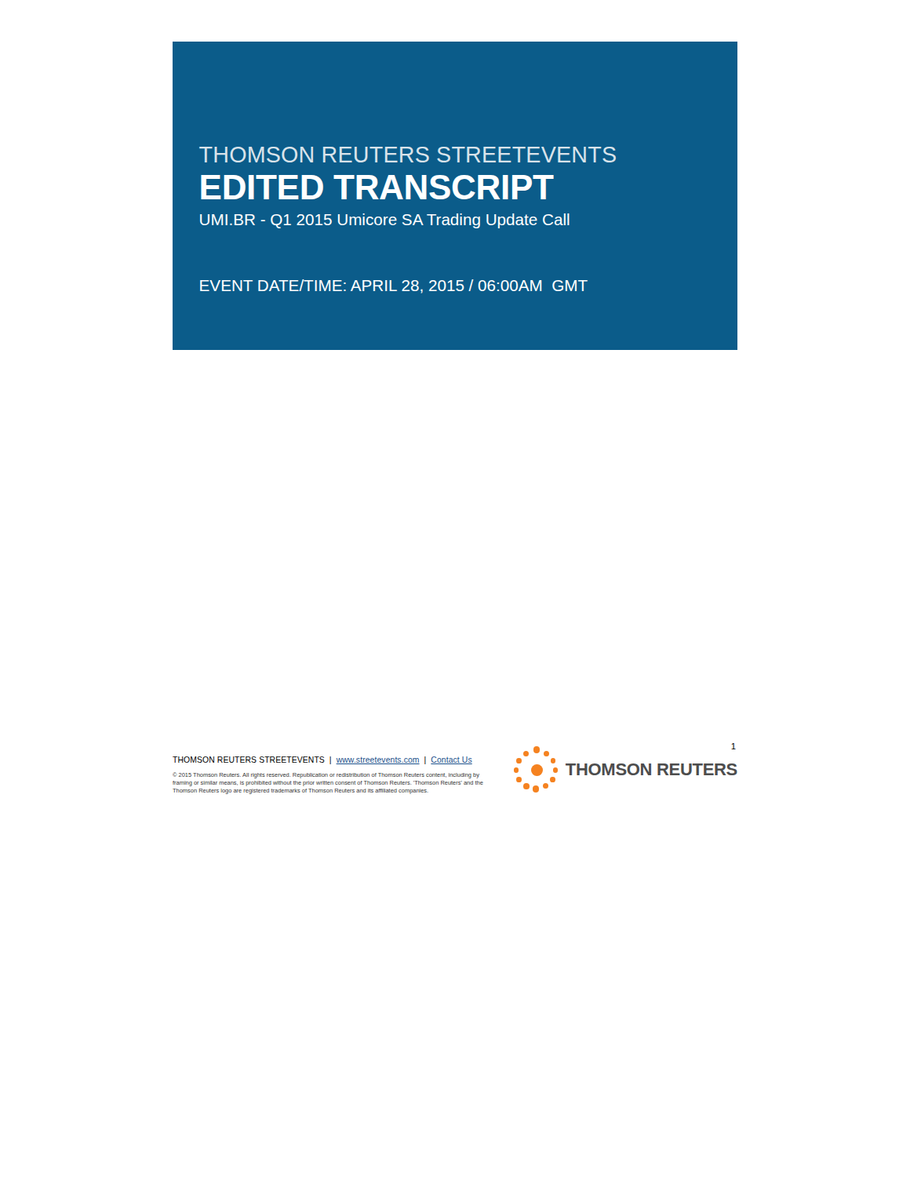THOMSON REUTERS STREETEVENTS
EDITED TRANSCRIPT
UMI.BR - Q1 2015 Umicore SA Trading Update Call
EVENT DATE/TIME: APRIL 28, 2015 / 06:00AM GMT
1
THOMSON REUTERS STREETEVENTS | www.streetevents.com | Contact Us
© 2015 Thomson Reuters. All rights reserved. Republication or redistribution of Thomson Reuters content, including by framing or similar means, is prohibited without the prior written consent of Thomson Reuters. 'Thomson Reuters' and the Thomson Reuters logo are registered trademarks of Thomson Reuters and its affiliated companies.
THOMSON REUTERS